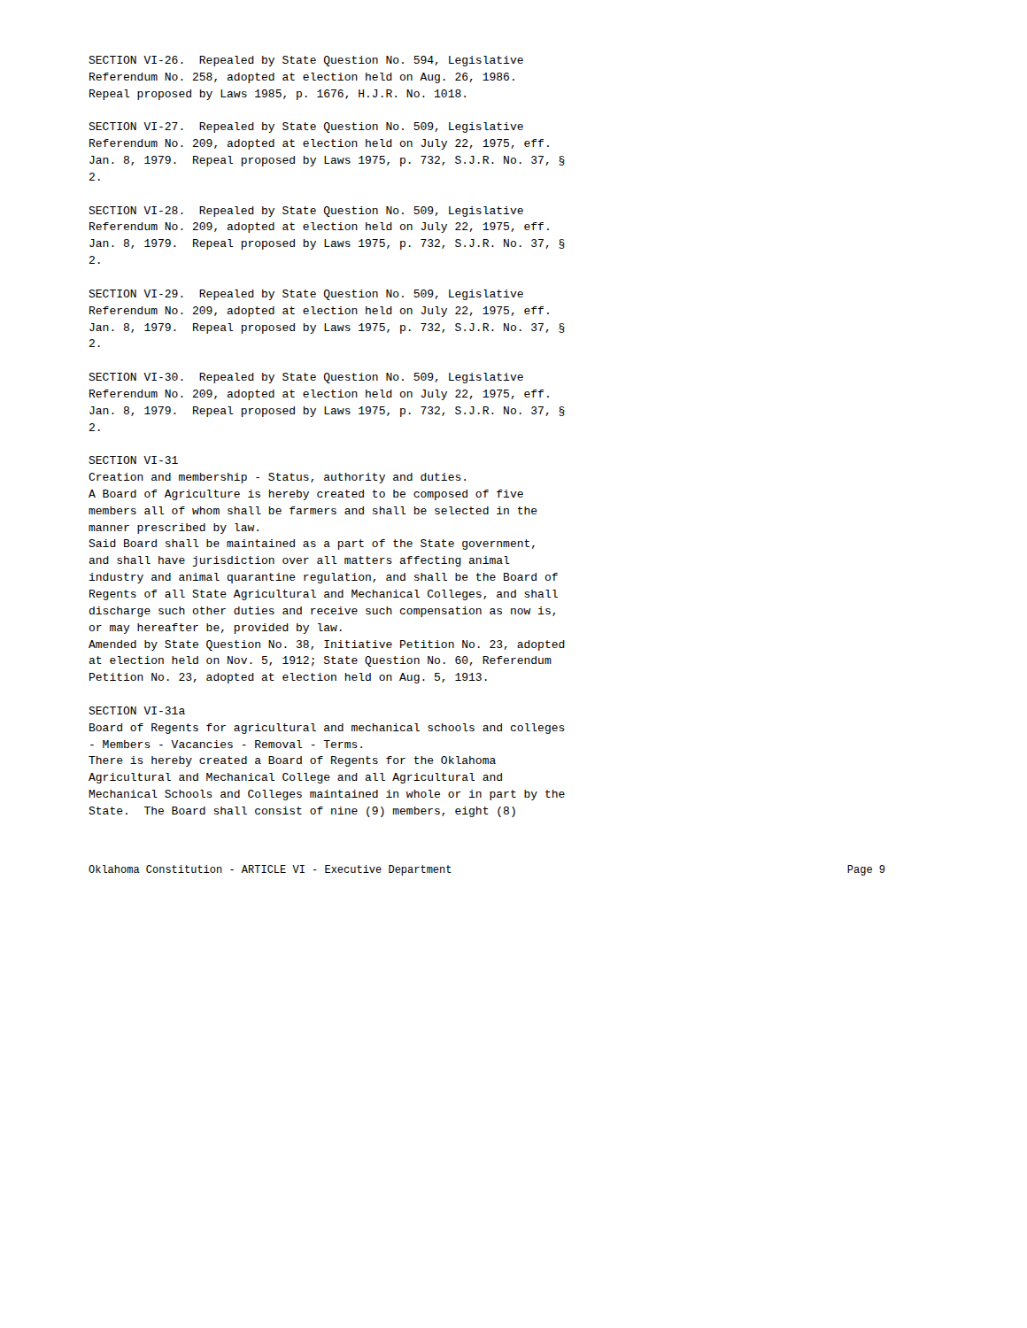SECTION VI-26. Repealed by State Question No. 594, Legislative Referendum No. 258, adopted at election held on Aug. 26, 1986. Repeal proposed by Laws 1985, p. 1676, H.J.R. No. 1018.
SECTION VI-27. Repealed by State Question No. 509, Legislative Referendum No. 209, adopted at election held on July 22, 1975, eff. Jan. 8, 1979. Repeal proposed by Laws 1975, p. 732, S.J.R. No. 37, § 2.
SECTION VI-28. Repealed by State Question No. 509, Legislative Referendum No. 209, adopted at election held on July 22, 1975, eff. Jan. 8, 1979. Repeal proposed by Laws 1975, p. 732, S.J.R. No. 37, § 2.
SECTION VI-29. Repealed by State Question No. 509, Legislative Referendum No. 209, adopted at election held on July 22, 1975, eff. Jan. 8, 1979. Repeal proposed by Laws 1975, p. 732, S.J.R. No. 37, § 2.
SECTION VI-30. Repealed by State Question No. 509, Legislative Referendum No. 209, adopted at election held on July 22, 1975, eff. Jan. 8, 1979. Repeal proposed by Laws 1975, p. 732, S.J.R. No. 37, § 2.
SECTION VI-31 Creation and membership - Status, authority and duties. A Board of Agriculture is hereby created to be composed of five members all of whom shall be farmers and shall be selected in the manner prescribed by law. Said Board shall be maintained as a part of the State government, and shall have jurisdiction over all matters affecting animal industry and animal quarantine regulation, and shall be the Board of Regents of all State Agricultural and Mechanical Colleges, and shall discharge such other duties and receive such compensation as now is, or may hereafter be, provided by law. Amended by State Question No. 38, Initiative Petition No. 23, adopted at election held on Nov. 5, 1912; State Question No. 60, Referendum Petition No. 23, adopted at election held on Aug. 5, 1913.
SECTION VI-31a Board of Regents for agricultural and mechanical schools and colleges - Members - Vacancies - Removal - Terms. There is hereby created a Board of Regents for the Oklahoma Agricultural and Mechanical College and all Agricultural and Mechanical Schools and Colleges maintained in whole or in part by the State. The Board shall consist of nine (9) members, eight (8)
Oklahoma Constitution - ARTICLE VI - Executive Department Page 9